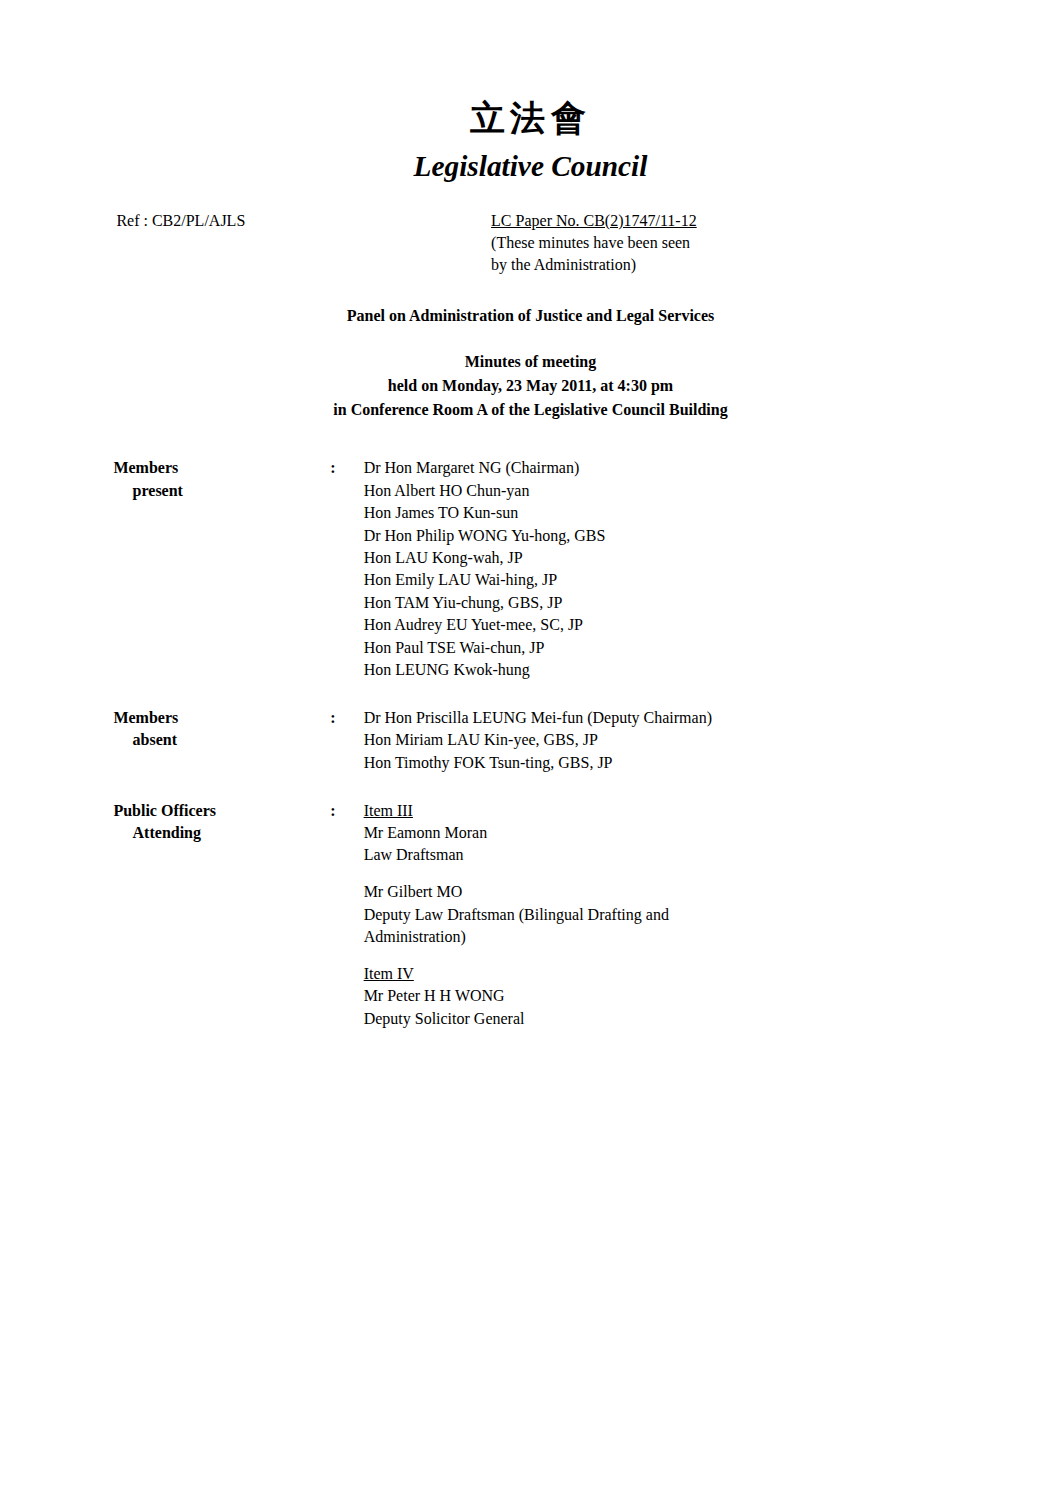立法會
Legislative Council
| Ref : CB2/PL/AJLS | LC Paper No. CB(2)1747/11-12 (These minutes have been seen by the Administration) |
Panel on Administration of Justice and Legal Services
Minutes of meeting
held on Monday, 23 May 2011, at 4:30 pm
in Conference Room A of the Legislative Council Building
| Members present | : | Dr Hon Margaret NG (Chairman) Hon Albert HO Chun-yan Hon James TO Kun-sun Dr Hon Philip WONG Yu-hong, GBS Hon LAU Kong-wah, JP Hon Emily LAU Wai-hing, JP Hon TAM Yiu-chung, GBS, JP Hon Audrey EU Yuet-mee, SC, JP Hon Paul TSE Wai-chun, JP Hon LEUNG Kwok-hung |
| Members absent | : | Dr Hon Priscilla LEUNG Mei-fun (Deputy Chairman) Hon Miriam LAU Kin-yee, GBS, JP Hon Timothy FOK Tsun-ting, GBS, JP |
| Public Officers Attending | : | Item III Mr Eamonn Moran Law Draftsman Mr Gilbert MO Deputy Law Draftsman (Bilingual Drafting and Administration) Item IV Mr Peter H H WONG Deputy Solicitor General |